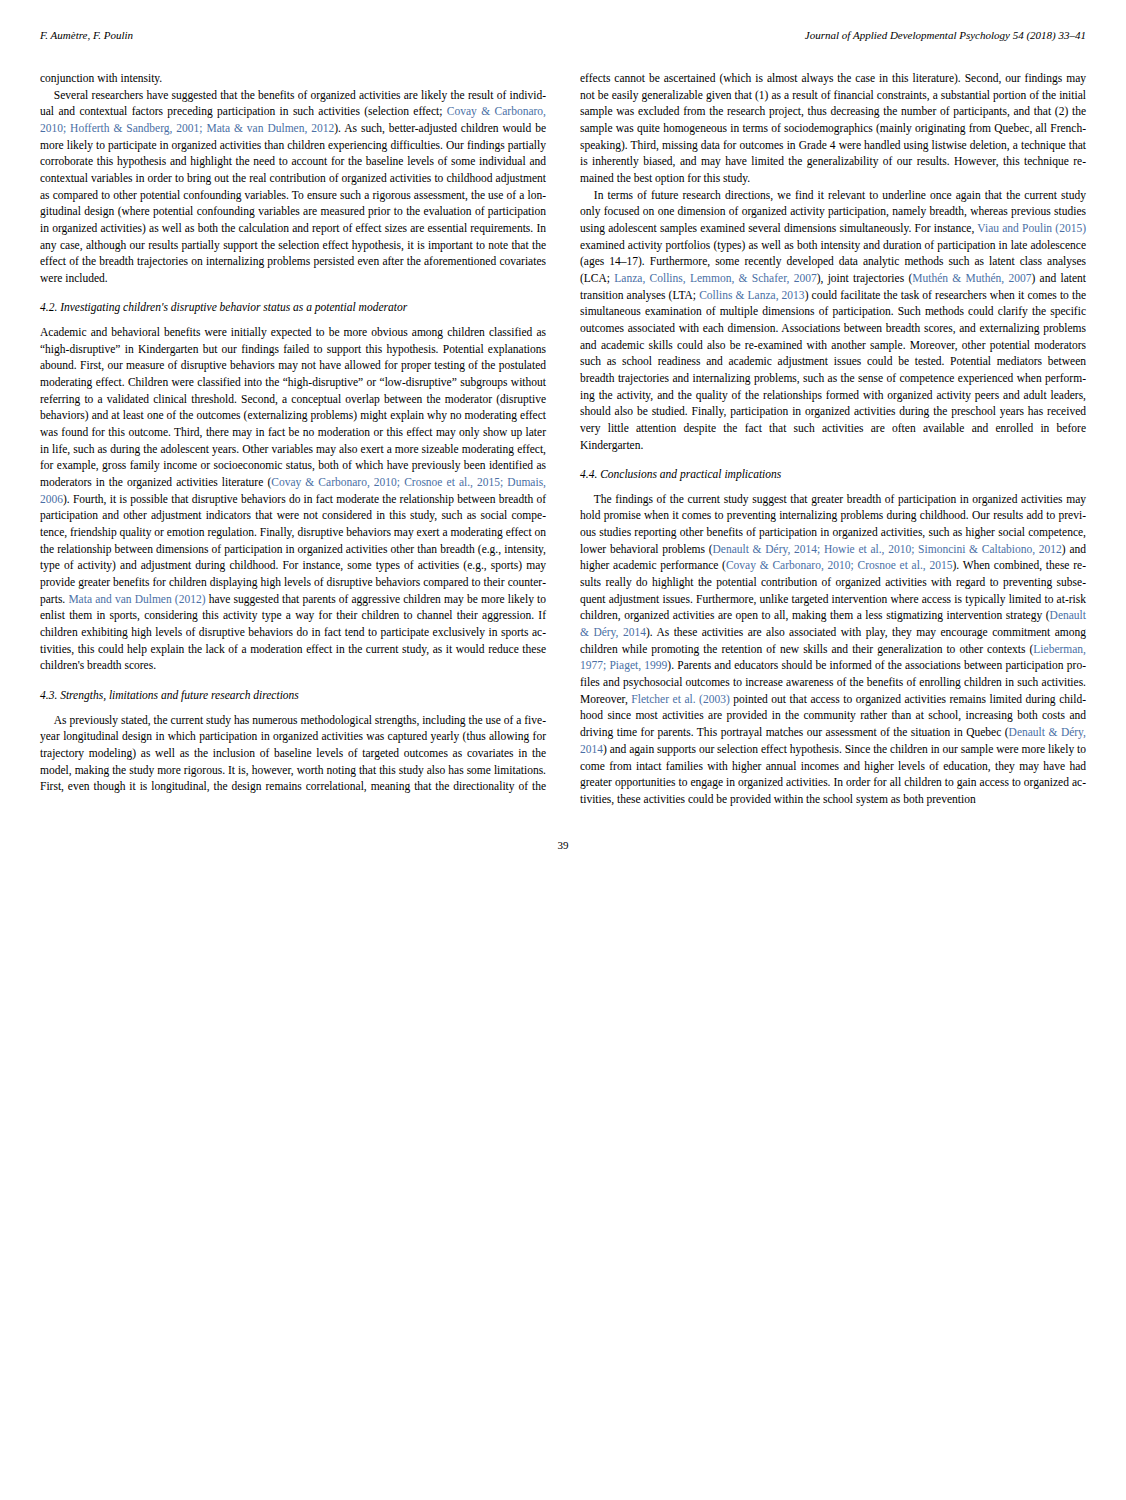F. Aumètre, F. Poulin
Journal of Applied Developmental Psychology 54 (2018) 33–41
conjunction with intensity.
Several researchers have suggested that the benefits of organized activities are likely the result of individual and contextual factors preceding participation in such activities (selection effect; Covay & Carbonaro, 2010; Hofferth & Sandberg, 2001; Mata & van Dulmen, 2012). As such, better-adjusted children would be more likely to participate in organized activities than children experiencing difficulties. Our findings partially corroborate this hypothesis and highlight the need to account for the baseline levels of some individual and contextual variables in order to bring out the real contribution of organized activities to childhood adjustment as compared to other potential confounding variables. To ensure such a rigorous assessment, the use of a longitudinal design (where potential confounding variables are measured prior to the evaluation of participation in organized activities) as well as both the calculation and report of effect sizes are essential requirements. In any case, although our results partially support the selection effect hypothesis, it is important to note that the effect of the breadth trajectories on internalizing problems persisted even after the aforementioned covariates were included.
4.2. Investigating children's disruptive behavior status as a potential moderator
Academic and behavioral benefits were initially expected to be more obvious among children classified as “high-disruptive” in Kindergarten but our findings failed to support this hypothesis. Potential explanations abound. First, our measure of disruptive behaviors may not have allowed for proper testing of the postulated moderating effect. Children were classified into the “high-disruptive” or “low-disruptive” subgroups without referring to a validated clinical threshold. Second, a conceptual overlap between the moderator (disruptive behaviors) and at least one of the outcomes (externalizing problems) might explain why no moderating effect was found for this outcome. Third, there may in fact be no moderation or this effect may only show up later in life, such as during the adolescent years. Other variables may also exert a more sizeable moderating effect, for example, gross family income or socioeconomic status, both of which have previously been identified as moderators in the organized activities literature (Covay & Carbonaro, 2010; Crosnoe et al., 2015; Dumais, 2006). Fourth, it is possible that disruptive behaviors do in fact moderate the relationship between breadth of participation and other adjustment indicators that were not considered in this study, such as social competence, friendship quality or emotion regulation. Finally, disruptive behaviors may exert a moderating effect on the relationship between dimensions of participation in organized activities other than breadth (e.g., intensity, type of activity) and adjustment during childhood. For instance, some types of activities (e.g., sports) may provide greater benefits for children displaying high levels of disruptive behaviors compared to their counterparts. Mata and van Dulmen (2012) have suggested that parents of aggressive children may be more likely to enlist them in sports, considering this activity type a way for their children to channel their aggression. If children exhibiting high levels of disruptive behaviors do in fact tend to participate exclusively in sports activities, this could help explain the lack of a moderation effect in the current study, as it would reduce these children's breadth scores.
4.3. Strengths, limitations and future research directions
As previously stated, the current study has numerous methodological strengths, including the use of a five-year longitudinal design in which participation in organized activities was captured yearly (thus allowing for trajectory modeling) as well as the inclusion of baseline levels of targeted outcomes as covariates in the model, making the study more rigorous. It is, however, worth noting that this study also has some limitations. First, even though it is longitudinal, the design remains correlational, meaning that the directionality of the effects cannot be ascertained (which is almost always the case in this literature). Second, our findings may not be easily generalizable given that (1) as a result of financial constraints, a substantial portion of the initial sample was excluded from the research project, thus decreasing the number of participants, and that (2) the sample was quite homogeneous in terms of sociodemographics (mainly originating from Quebec, all French-speaking). Third, missing data for outcomes in Grade 4 were handled using listwise deletion, a technique that is inherently biased, and may have limited the generalizability of our results. However, this technique remained the best option for this study.
In terms of future research directions, we find it relevant to underline once again that the current study only focused on one dimension of organized activity participation, namely breadth, whereas previous studies using adolescent samples examined several dimensions simultaneously. For instance, Viau and Poulin (2015) examined activity portfolios (types) as well as both intensity and duration of participation in late adolescence (ages 14–17). Furthermore, some recently developed data analytic methods such as latent class analyses (LCA; Lanza, Collins, Lemmon, & Schafer, 2007), joint trajectories (Muthén & Muthén, 2007) and latent transition analyses (LTA; Collins & Lanza, 2013) could facilitate the task of researchers when it comes to the simultaneous examination of multiple dimensions of participation. Such methods could clarify the specific outcomes associated with each dimension. Associations between breadth scores, and externalizing problems and academic skills could also be re-examined with another sample. Moreover, other potential moderators such as school readiness and academic adjustment issues could be tested. Potential mediators between breadth trajectories and internalizing problems, such as the sense of competence experienced when performing the activity, and the quality of the relationships formed with organized activity peers and adult leaders, should also be studied. Finally, participation in organized activities during the preschool years has received very little attention despite the fact that such activities are often available and enrolled in before Kindergarten.
4.4. Conclusions and practical implications
The findings of the current study suggest that greater breadth of participation in organized activities may hold promise when it comes to preventing internalizing problems during childhood. Our results add to previous studies reporting other benefits of participation in organized activities, such as higher social competence, lower behavioral problems (Denault & Déry, 2014; Howie et al., 2010; Simoncini & Caltabiono, 2012) and higher academic performance (Covay & Carbonaro, 2010; Crosnoe et al., 2015). When combined, these results really do highlight the potential contribution of organized activities with regard to preventing subsequent adjustment issues. Furthermore, unlike targeted intervention where access is typically limited to at-risk children, organized activities are open to all, making them a less stigmatizing intervention strategy (Denault & Déry, 2014). As these activities are also associated with play, they may encourage commitment among children while promoting the retention of new skills and their generalization to other contexts (Lieberman, 1977; Piaget, 1999). Parents and educators should be informed of the associations between participation profiles and psychosocial outcomes to increase awareness of the benefits of enrolling children in such activities. Moreover, Fletcher et al. (2003) pointed out that access to organized activities remains limited during childhood since most activities are provided in the community rather than at school, increasing both costs and driving time for parents. This portrayal matches our assessment of the situation in Quebec (Denault & Déry, 2014) and again supports our selection effect hypothesis. Since the children in our sample were more likely to come from intact families with higher annual incomes and higher levels of education, they may have had greater opportunities to engage in organized activities. In order for all children to gain access to organized activities, these activities could be provided within the school system as both prevention
39